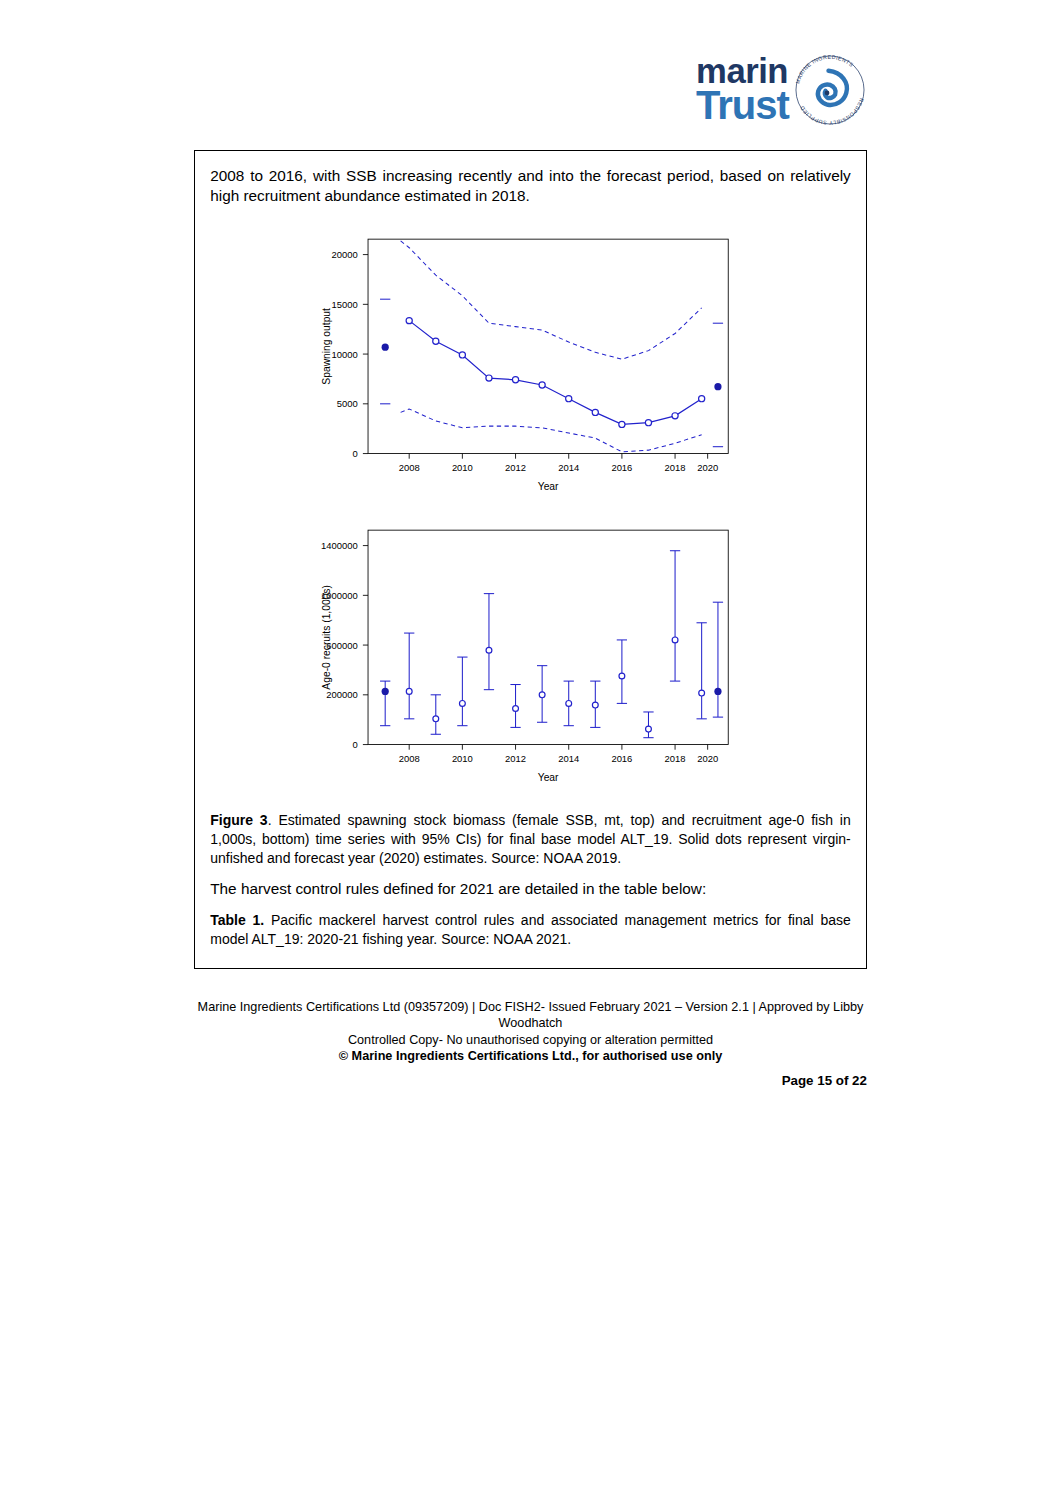marin Trust
MARINE INGREDIENTS RESPONSIBLY SUPPLIED
2008 to 2016, with SSB increasing recently and into the forecast period, based on relatively high recruitment abundance estimated in 2018.
0 5000 10000 15000 20000 Spawning output 2008 2010 2012 2014 2016 2018 2020 Year
0 200000 600000 1000000 1400000 Age-0 recruits (1,000s) 2008 2010 2012 2014 2016 2018 2020 Year
Figure 3. Estimated spawning stock biomass (female SSB, mt, top) and recruitment age-0 fish in 1,000s, bottom) time series with 95% CIs) for final base model ALT_19. Solid dots represent virgin-unfished and forecast year (2020) estimates. Source: NOAA 2019.
The harvest control rules defined for 2021 are detailed in the table below:
Table 1. Pacific mackerel harvest control rules and associated management metrics for final base model ALT_19: 2020-21 fishing year. Source: NOAA 2021.
Marine Ingredients Certifications Ltd (09357209) | Doc FISH2- Issued February 2021 – Version 2.1 | Approved by Libby Woodhatch
Controlled Copy- No unauthorised copying or alteration permitted
© Marine Ingredients Certifications Ltd., for authorised use only
Page 15 of 22